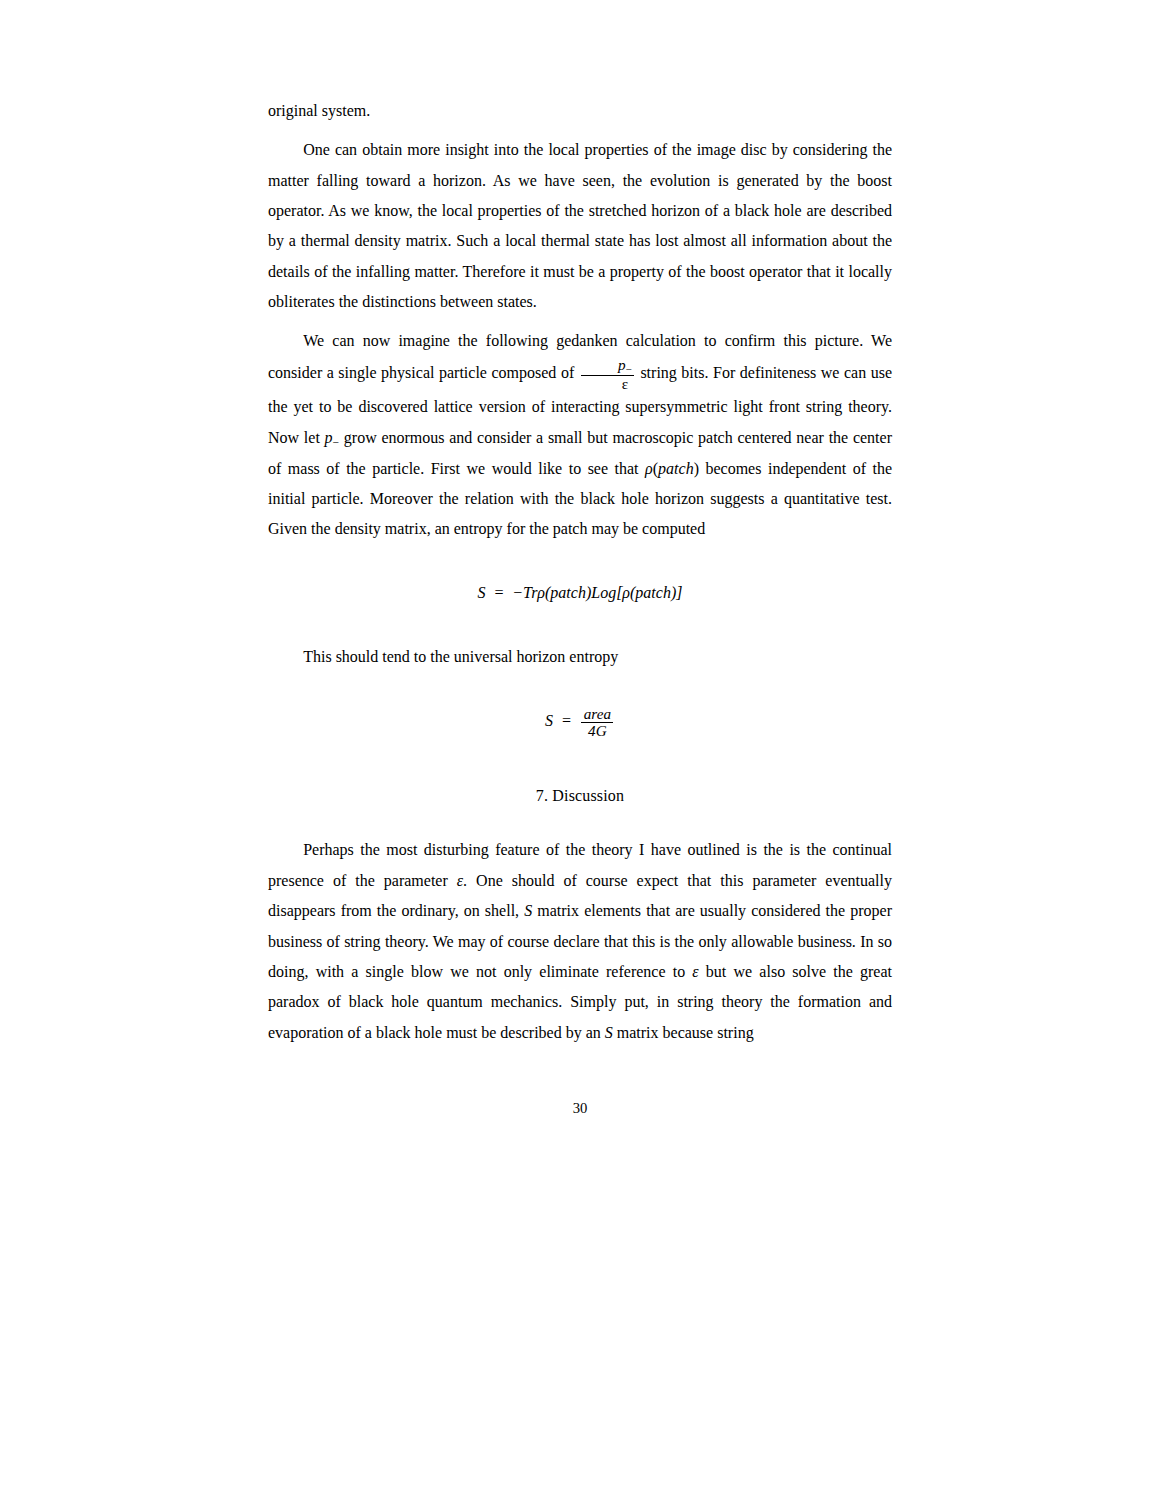original system.
One can obtain more insight into the local properties of the image disc by considering the matter falling toward a horizon. As we have seen, the evolution is generated by the boost operator. As we know, the local properties of the stretched horizon of a black hole are described by a thermal density matrix. Such a local thermal state has lost almost all information about the details of the infalling matter. Therefore it must be a property of the boost operator that it locally obliterates the distinctions between states.
We can now imagine the following gedanken calculation to confirm this picture. We consider a single physical particle composed of p−ε string bits. For definiteness we can use the yet to be discovered lattice version of interacting supersymmetric light front string theory. Now let p− grow enormous and consider a small but macroscopic patch centered near the center of mass of the particle. First we would like to see that ρ(patch) becomes independent of the initial particle. Moreover the relation with the black hole horizon suggests a quantitative test. Given the density matrix, an entropy for the patch may be computed
S = −Trρ(patch)Log[ρ(patch)]
This should tend to the universal horizon entropy
S = area 4G
7. Discussion
Perhaps the most disturbing feature of the theory I have outlined is the is the continual presence of the parameter ε. One should of course expect that this parameter eventually disappears from the ordinary, on shell, S matrix elements that are usually considered the proper business of string theory. We may of course declare that this is the only allowable business. In so doing, with a single blow we not only eliminate reference to ε but we also solve the great paradox of black hole quantum mechanics. Simply put, in string theory the formation and evaporation of a black hole must be described by an S matrix because string
30